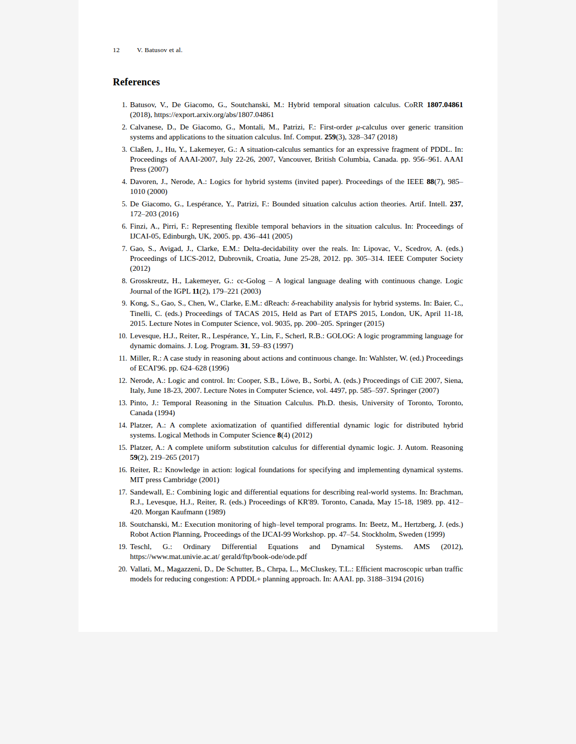12 V. Batusov et al.
References
Batusov, V., De Giacomo, G., Soutchanski, M.: Hybrid temporal situation calculus. CoRR 1807.04861 (2018), https://export.arxiv.org/abs/1807.04861
Calvanese, D., De Giacomo, G., Montali, M., Patrizi, F.: First-order μ-calculus over generic transition systems and applications to the situation calculus. Inf. Comput. 259(3), 328–347 (2018)
Claßen, J., Hu, Y., Lakemeyer, G.: A situation-calculus semantics for an expressive fragment of PDDL. In: Proceedings of AAAI-2007, July 22-26, 2007, Vancouver, British Columbia, Canada. pp. 956–961. AAAI Press (2007)
Davoren, J., Nerode, A.: Logics for hybrid systems (invited paper). Proceedings of the IEEE 88(7), 985–1010 (2000)
De Giacomo, G., Lespérance, Y., Patrizi, F.: Bounded situation calculus action theories. Artif. Intell. 237, 172–203 (2016)
Finzi, A., Pirri, F.: Representing flexible temporal behaviors in the situation calculus. In: Proceedings of IJCAI-05, Edinburgh, UK, 2005. pp. 436–441 (2005)
Gao, S., Avigad, J., Clarke, E.M.: Delta-decidability over the reals. In: Lipovac, V., Scedrov, A. (eds.) Proceedings of LICS-2012, Dubrovnik, Croatia, June 25-28, 2012. pp. 305–314. IEEE Computer Society (2012)
Grosskreutz, H., Lakemeyer, G.: cc-Golog – A logical language dealing with continuous change. Logic Journal of the IGPL 11(2), 179–221 (2003)
Kong, S., Gao, S., Chen, W., Clarke, E.M.: dReach: δ-reachability analysis for hybrid systems. In: Baier, C., Tinelli, C. (eds.) Proceedings of TACAS 2015, Held as Part of ETAPS 2015, London, UK, April 11-18, 2015. Lecture Notes in Computer Science, vol. 9035, pp. 200–205. Springer (2015)
Levesque, H.J., Reiter, R., Lespérance, Y., Lin, F., Scherl, R.B.: GOLOG: A logic programming language for dynamic domains. J. Log. Program. 31, 59–83 (1997)
Miller, R.: A case study in reasoning about actions and continuous change. In: Wahlster, W. (ed.) Proceedings of ECAI'96. pp. 624–628 (1996)
Nerode, A.: Logic and control. In: Cooper, S.B., Löwe, B., Sorbi, A. (eds.) Proceedings of CiE 2007, Siena, Italy, June 18-23, 2007. Lecture Notes in Computer Science, vol. 4497, pp. 585–597. Springer (2007)
Pinto, J.: Temporal Reasoning in the Situation Calculus. Ph.D. thesis, University of Toronto, Toronto, Canada (1994)
Platzer, A.: A complete axiomatization of quantified differential dynamic logic for distributed hybrid systems. Logical Methods in Computer Science 8(4) (2012)
Platzer, A.: A complete uniform substitution calculus for differential dynamic logic. J. Autom. Reasoning 59(2), 219–265 (2017)
Reiter, R.: Knowledge in action: logical foundations for specifying and implementing dynamical systems. MIT press Cambridge (2001)
Sandewall, E.: Combining logic and differential equations for describing real-world systems. In: Brachman, R.J., Levesque, H.J., Reiter, R. (eds.) Proceedings of KR'89. Toronto, Canada, May 15-18, 1989. pp. 412–420. Morgan Kaufmann (1989)
Soutchanski, M.: Execution monitoring of high–level temporal programs. In: Beetz, M., Hertzberg, J. (eds.) Robot Action Planning, Proceedings of the IJCAI-99 Workshop. pp. 47–54. Stockholm, Sweden (1999)
Teschl, G.: Ordinary Differential Equations and Dynamical Systems. AMS (2012), https://www.mat.univie.ac.at/ gerald/ftp/book-ode/ode.pdf
Vallati, M., Magazzeni, D., De Schutter, B., Chrpa, L., McCluskey, T.L.: Efficient macroscopic urban traffic models for reducing congestion: A PDDL+ planning approach. In: AAAI. pp. 3188–3194 (2016)